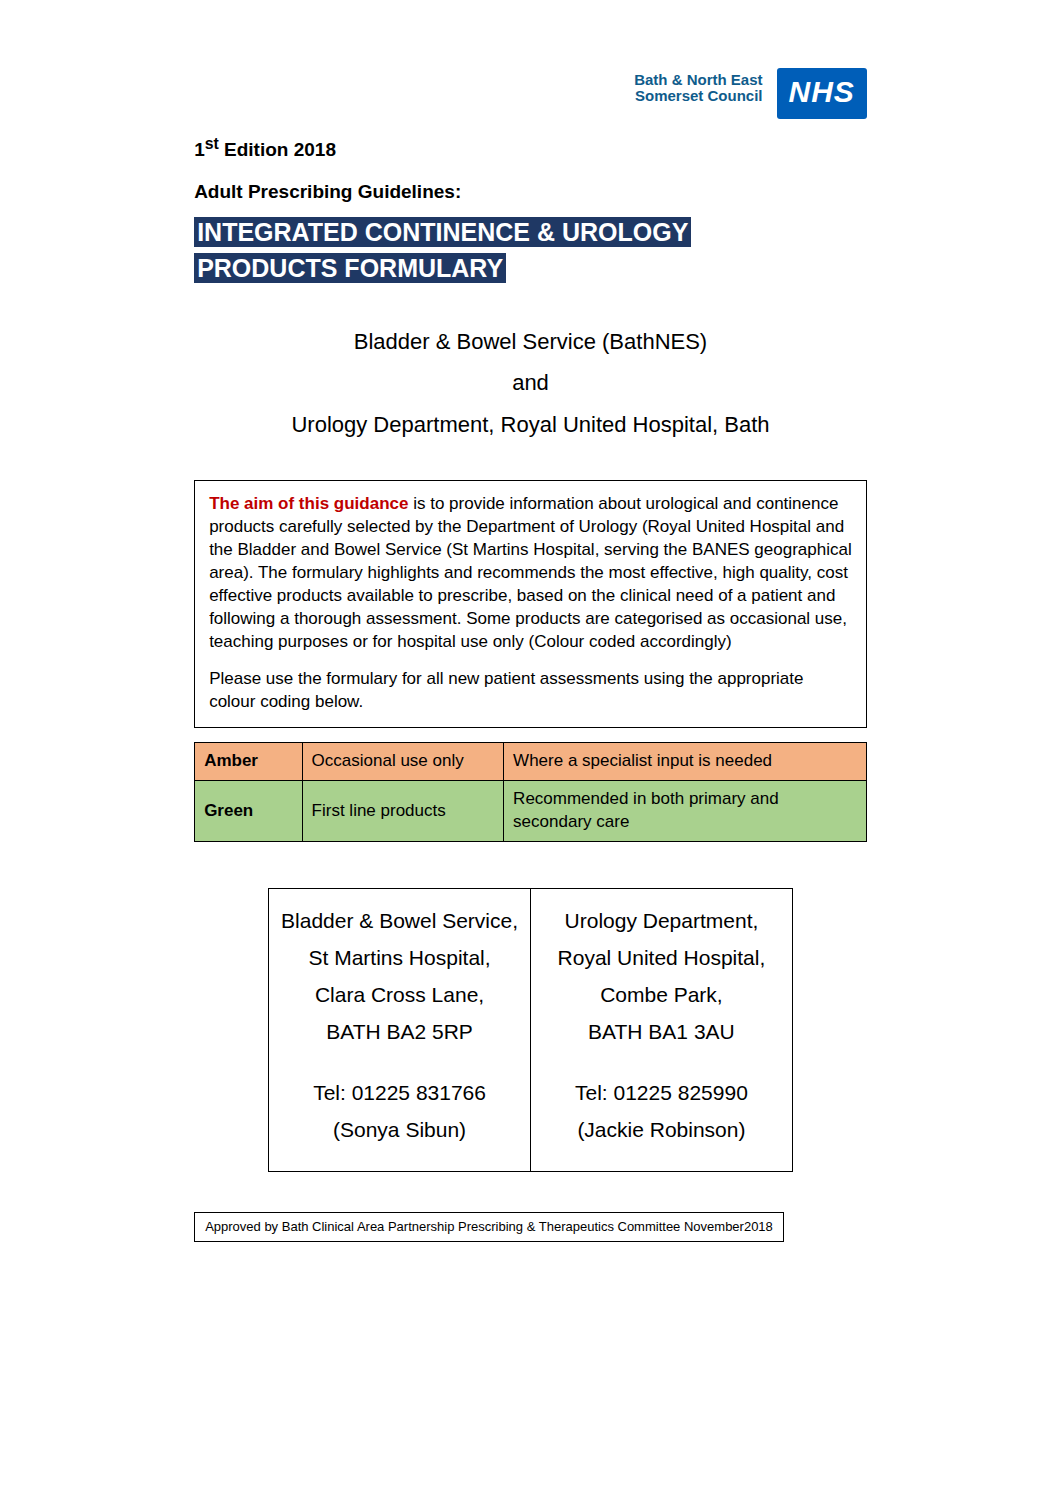Bath & North East Somerset Council
NHS
1st Edition 2018
Adult Prescribing Guidelines:
INTEGRATED CONTINENCE & UROLOGY PRODUCTS FORMULARY
Bladder & Bowel Service (BathNES)
and
Urology Department, Royal United Hospital, Bath
The aim of this guidance is to provide information about urological and continence products carefully selected by the Department of Urology (Royal United Hospital and the Bladder and Bowel Service (St Martins Hospital, serving the BANES geographical area). The formulary highlights and recommends the most effective, high quality, cost effective products available to prescribe, based on the clinical need of a patient and following a thorough assessment. Some products are categorised as occasional use, teaching purposes or for hospital use only (Colour coded accordingly)
Please use the formulary for all new patient assessments using the appropriate colour coding below.
| Amber | Occasional use only | Where a specialist input is needed |
| Green | First line products | Recommended in both primary and secondary care |
| Bladder & Bowel Service, St Martins Hospital, Clara Cross Lane, BATH BA2 5RP Tel: 01225 831766 (Sonya Sibun) | Urology Department, Royal United Hospital, Combe Park, BATH BA1 3AU Tel: 01225 825990 (Jackie Robinson) |
Approved by Bath Clinical Area Partnership Prescribing & Therapeutics Committee November2018